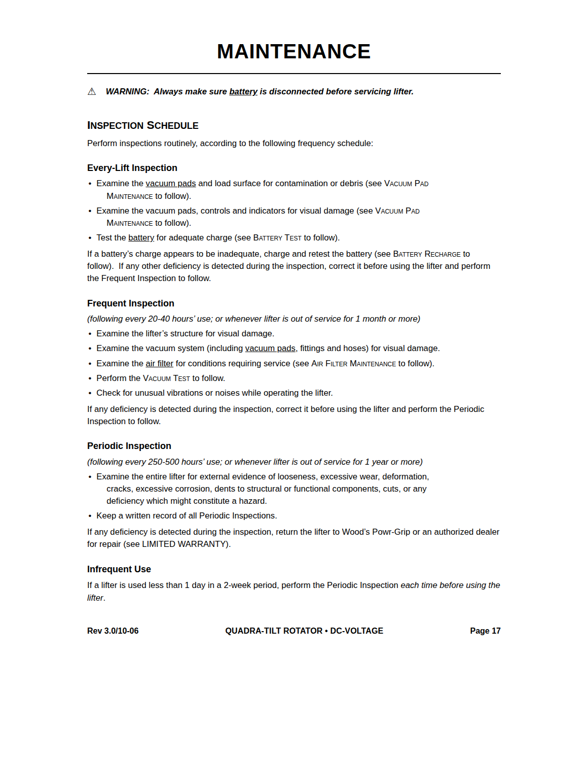MAINTENANCE
⚠WARNING: Always make sure battery is disconnected before servicing lifter.
INSPECTION SCHEDULE
Perform inspections routinely, according to the following frequency schedule:
Every-Lift Inspection
Examine the vacuum pads and load surface for contamination or debris (see Vacuum Pad Maintenance to follow).
Examine the vacuum pads, controls and indicators for visual damage (see Vacuum Pad Maintenance to follow).
Test the battery for adequate charge (see Battery Test to follow).
If a battery’s charge appears to be inadequate, charge and retest the battery (see Battery Recharge to follow). If any other deficiency is detected during the inspection, correct it before using the lifter and perform the Frequent Inspection to follow.
Frequent Inspection
(following every 20-40 hours’ use; or whenever lifter is out of service for 1 month or more)
Examine the lifter’s structure for visual damage.
Examine the vacuum system (including vacuum pads, fittings and hoses) for visual damage.
Examine the air filter for conditions requiring service (see Air Filter Maintenance to follow).
Perform the Vacuum Test to follow.
Check for unusual vibrations or noises while operating the lifter.
If any deficiency is detected during the inspection, correct it before using the lifter and perform the Periodic Inspection to follow.
Periodic Inspection
(following every 250-500 hours’ use; or whenever lifter is out of service for 1 year or more)
Examine the entire lifter for external evidence of looseness, excessive wear, deformation, cracks, excessive corrosion, dents to structural or functional components, cuts, or any deficiency which might constitute a hazard.
Keep a written record of all Periodic Inspections.
If any deficiency is detected during the inspection, return the lifter to Wood’s Powr-Grip or an authorized dealer for repair (see LIMITED WARRANTY).
Infrequent Use
If a lifter is used less than 1 day in a 2-week period, perform the Periodic Inspection each time before using the lifter.
Rev 3.0/10-06 QUADRA-TILT ROTATOR • DC-VOLTAGE Page 17